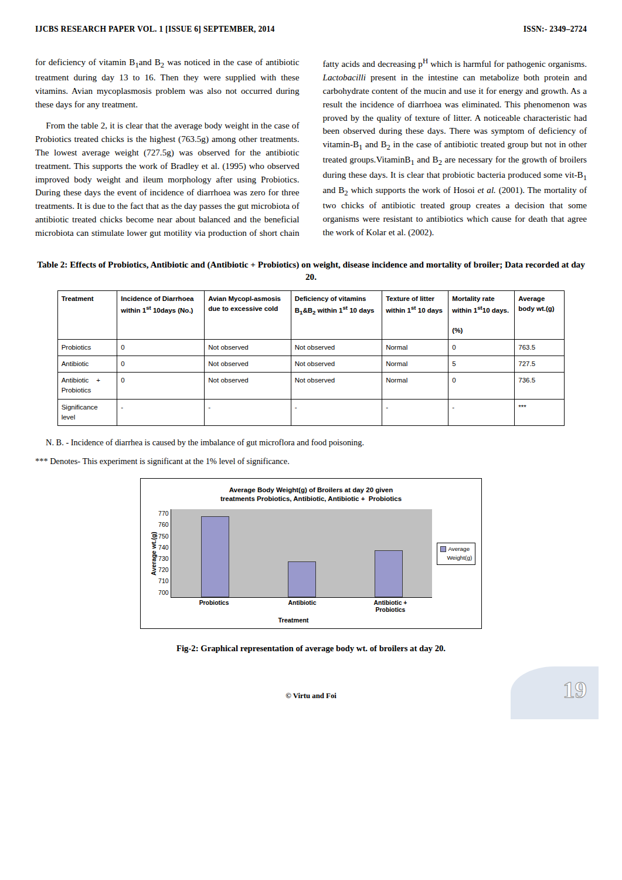IJCBS RESEARCH PAPER VOL. 1 [ISSUE 6] SEPTEMBER, 2014 ISSN:- 2349–2724
for deficiency of vitamin B1and B2 was noticed in the case of antibiotic treatment during day 13 to 16. Then they were supplied with these vitamins. Avian mycoplasmosis problem was also not occurred during these days for any treatment.
From the table 2, it is clear that the average body weight in the case of Probiotics treated chicks is the highest (763.5g) among other treatments. The lowest average weight (727.5g) was observed for the antibiotic treatment. This supports the work of Bradley et al. (1995) who observed improved body weight and ileum morphology after using Probiotics. During these days the event of incidence of diarrhoea was zero for three treatments. It is due to the fact that as the day passes the gut microbiota of antibiotic treated chicks become near about balanced and the beneficial microbiota can stimulate lower gut motility via production of short chain fatty acids and decreasing pH which is harmful for pathogenic organisms. Lactobacilli present in the intestine can metabolize both protein and carbohydrate content of the mucin and use it for energy and growth. As a result the incidence of diarrhoea was eliminated. This phenomenon was proved by the quality of texture of litter. A noticeable characteristic had been observed during these days. There was symptom of deficiency of vitamin-B1 and B2 in the case of antibiotic treated group but not in other treated groups.VitaminB1 and B2 are necessary for the growth of broilers during these days. It is clear that probiotic bacteria produced some vit-B1 and B2 which supports the work of Hosoi et al. (2001). The mortality of two chicks of antibiotic treated group creates a decision that some organisms were resistant to antibiotics which cause for death that agree the work of Kolar et al. (2002).
Table 2: Effects of Probiotics, Antibiotic and (Antibiotic + Probiotics) on weight, disease incidence and mortality of broiler; Data recorded at day 20.
| Treatment | Incidence of Diarrhoea within 1 st 10days (No.) | Avian Mycopl-asmosis due to excessive cold | Deficiency of vitamins B 1 &B 2 within 1 st 10 days | Texture of litter within 1 st 10 days | Mortality rate within 1 st 10 days. (%) | Average body wt.(g) |
| --- | --- | --- | --- | --- | --- | --- |
| Probiotics | 0 | Not observed | Not observed | Normal | 0 | 763.5 |
| Antibiotic | 0 | Not observed | Not observed | Normal | 5 | 727.5 |
| Antibiotic + Probiotics | 0 | Not observed | Not observed | Normal | 0 | 736.5 |
| Significance level | - | - | - | - | - | *** |
N. B. - Incidence of diarrhea is caused by the imbalance of gut microflora and food poisoning.
*** Denotes- This experiment is significant at the 1% level of significance.
Average Body Weight(g) of Broilers at day 20 given
treatments Probiotics, Antibiotic, Antibiotic + Probiotics
Average wt.(g)
770 760 750 740 730 720 710 700
Average
Weight(g)
Probiotics Antibiotic Antibiotic +
Probiotics
Treatment
Fig-2: Graphical representation of average body wt. of broilers at day 20.
© Virtu and Foi 19